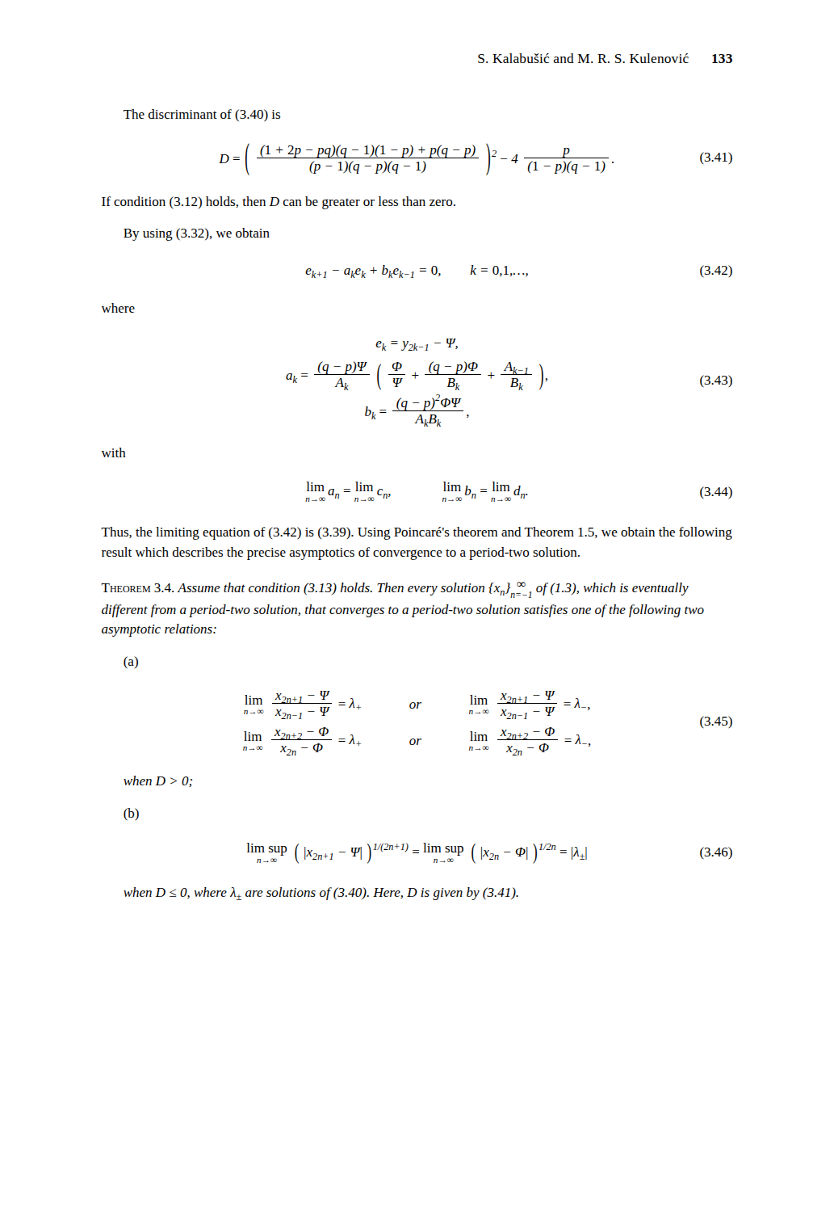S. Kalabušić and M. R. S. Kulenović 133
The discriminant of (3.40) is
D = ( (1 + 2p − pq)(q − 1)(1 − p) + p(q − p) (p − 1)(q − p)(q − 1) )2 − 4 p (1 − p)(q − 1) .
(3.41)
If condition (3.12) holds, then D can be greater or less than zero.
By using (3.32), we obtain
ek+1 − akek + bkek−1 = 0, k = 0,1,…,
(3.42)
where
ek = y2k−1 − Ψ,
ak = (q − p)Ψ Ak ( Φ Ψ + (q − p)Φ Bk + Ak−1 Bk ),
bk = (q − p)2ΦΨ AkBk ,
(3.43)
with
lim n→∞an = lim n→∞cn, lim n→∞bn = lim n→∞dn.
(3.44)
Thus, the limiting equation of (3.42) is (3.39). Using Poincaré's theorem and Theorem 1.5, we obtain the following result which describes the precise asymptotics of convergence to a period-two solution.
Theorem 3.4. Assume that condition (3.13) holds. Then every solution {xn}∞n=−1 of (1.3), which is eventually different from a period-two solution, that converges to a period-two solution satisfies one of the following two asymptotic relations:
(a)
lim n→∞ x2n+1 − Ψ x2n−1 − Ψ = λ+ or lim n→∞ x2n+1 − Ψ x2n−1 − Ψ = λ−,
lim n→∞ x2n+2 − Φ x2n − Φ = λ+ or lim n→∞ x2n+2 − Φ x2n − Φ = λ−,
(3.45)
when D > 0;
(b)
lim sup n→∞ ( |x2n+1 − Ψ| )1/(2n+1) = lim sup n→∞ ( |x2n − Φ| )1/2n = |λ±|
(3.46)
when D ≤ 0, where λ± are solutions of (3.40). Here, D is given by (3.41).